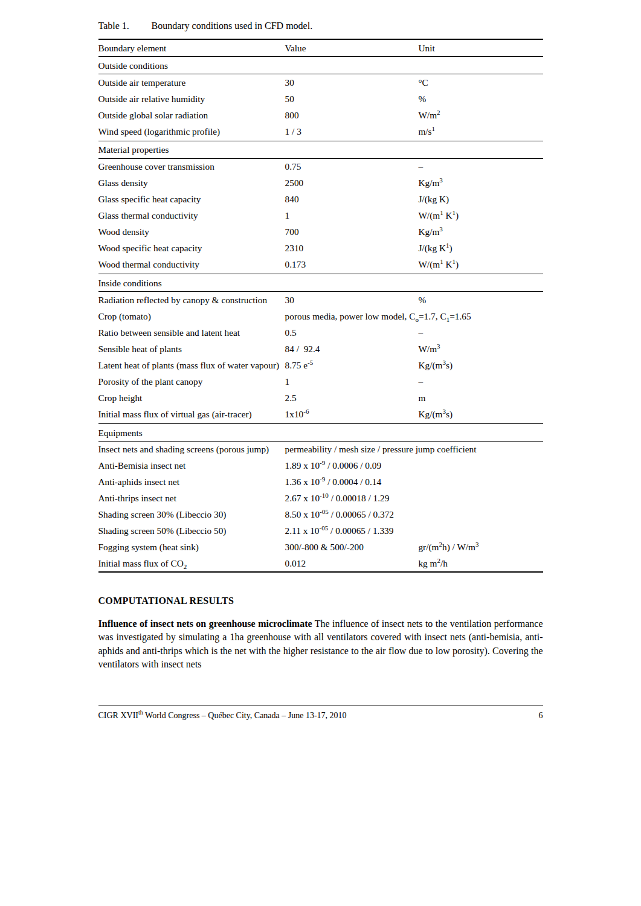Table 1. Boundary conditions used in CFD model.
| Boundary element | Value | Unit |
| --- | --- | --- |
| Outside conditions |
| Outside air temperature | 30 | °C |
| Outside air relative humidity | 50 | % |
| Outside global solar radiation | 800 | W/m 2 |
| Wind speed (logarithmic profile) | 1 / 3 | m/s 1 |
| Material properties |
| Greenhouse cover transmission | 0.75 | – |
| Glass density | 2500 | Kg/m 3 |
| Glass specific heat capacity | 840 | J/(kg K) |
| Glass thermal conductivity | 1 | W/(m 1 K 1 ) |
| Wood density | 700 | Kg/m 3 |
| Wood specific heat capacity | 2310 | J/(kg K 1 ) |
| Wood thermal conductivity | 0.173 | W/(m 1 K 1 ) |
| Inside conditions |
| Radiation reflected by canopy & construction | 30 | % |
| Crop (tomato) | porous media, power low model, C o =1.7, C 1 =1.65 |
| Ratio between sensible and latent heat | 0.5 | – |
| Sensible heat of plants | 84 / 92.4 | W/m 3 |
| Latent heat of plants (mass flux of water vapour) | 8.75 e -5 | Kg/(m 3 s) |
| Porosity of the plant canopy | 1 | – |
| Crop height | 2.5 | m |
| Initial mass flux of virtual gas (air-tracer) | 1x10 -6 | Kg/(m 3 s) |
| Equipments |
| Insect nets and shading screens (porous jump) | permeability / mesh size / pressure jump coefficient |
| Anti-Bemisia insect net | 1.89 x 10 -9 / 0.0006 / 0.09 |
| Anti-aphids insect net | 1.36 x 10 -9 / 0.0004 / 0.14 |
| Anti-thrips insect net | 2.67 x 10 -10 / 0.00018 / 1.29 |
| Shading screen 30% (Libeccio 30) | 8.50 x 10 -05 / 0.00065 / 0.372 |
| Shading screen 50% (Libeccio 50) | 2.11 x 10 -05 / 0.00065 / 1.339 |
| Fogging system (heat sink) | 300/-800 & 500/-200 | gr/(m 2 h) / W/m 3 |
| Initial mass flux of CO 2 | 0.012 | kg m 2 /h |
COMPUTATIONAL RESULTS
Influence of insect nets on greenhouse microclimate The influence of insect nets to the ventilation performance was investigated by simulating a 1ha greenhouse with all ventilators covered with insect nets (anti-bemisia, anti-aphids and anti-thrips which is the net with the higher resistance to the air flow due to low porosity). Covering the ventilators with insect nets
CIGR XVIIth World Congress – Québec City, Canada – June 13-17, 2010 6